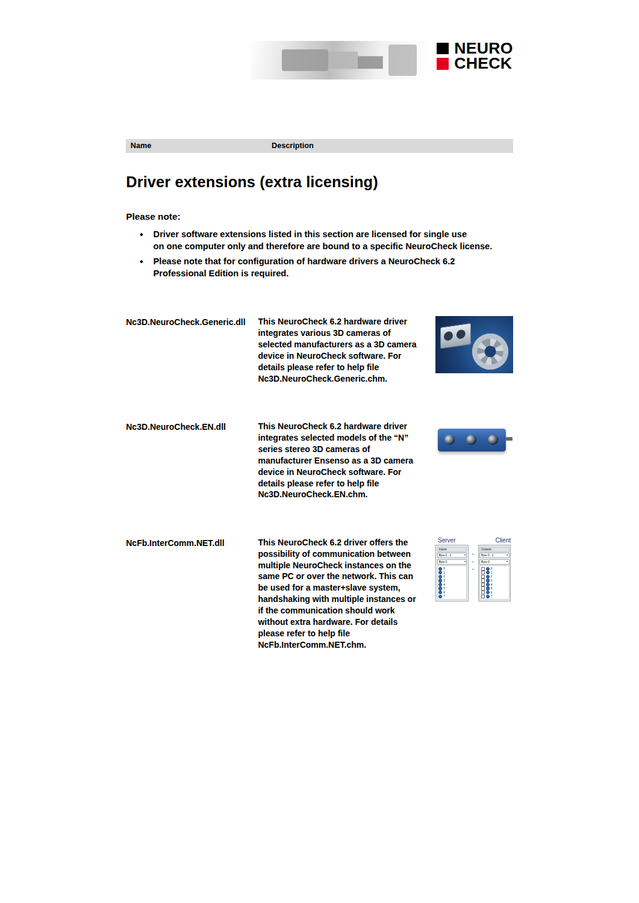NEURO
CHECK
Name
Description
Driver extensions (extra licensing)
Please note:
Driver software extensions listed in this section are licensed for single use
on one computer only and therefore are bound to a specific NeuroCheck license.
Please note that for configuration of hardware drivers a NeuroCheck 6.2
Professional Edition is required.
Nc3D.NeuroCheck.Generic.dll
This NeuroCheck 6.2 hardware driver integrates various 3D cameras of selected manufacturers as a 3D camera device in NeuroCheck software. For details please refer to help file Nc3D.NeuroCheck.Generic.chm.
Nc3D.NeuroCheck.EN.dll
This NeuroCheck 6.2 hardware driver integrates selected models of the “N” series stereo 3D cameras of manufacturer Ensenso as a 3D camera device in NeuroCheck software. For details please refer to help file Nc3D.NeuroCheck.EN.chm.
NcFb.InterComm.NET.dll
This NeuroCheck 6.2 driver offers the possibility of communication between multiple NeuroCheck instances on the same PC or over the network. This can be used for a master+slave system, handshaking with multiple instances or if the communication should work without extra hardware. For details please refer to help file NcFb.InterComm.NET.chm.
Server Client
Inputs
Byte 0 - 1▾
Byte 0▾
0
1
2
3
4
5
6
7
← ← ←
Outputs
Byte 0 - 1▾
Byte 0▾
0
1
2
3
4
5
6
7